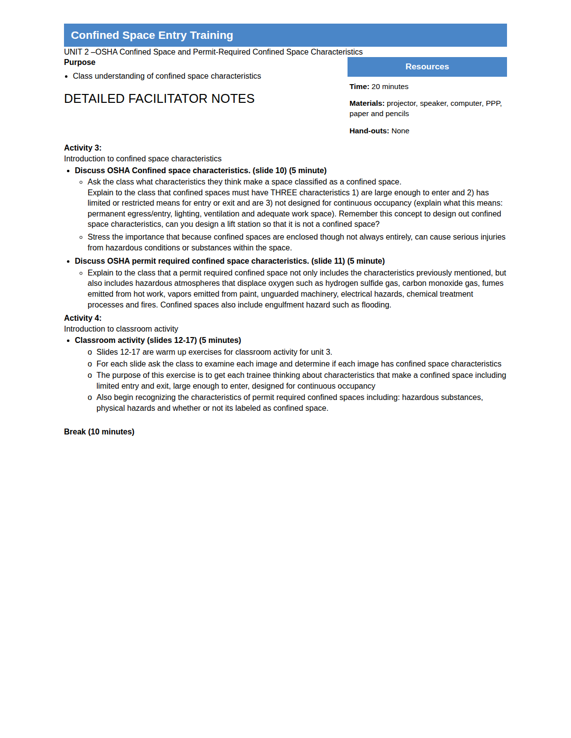Confined Space Entry Training
UNIT 2 –OSHA Confined Space and Permit-Required Confined Space Characteristics
Purpose
Class understanding of confined space characteristics
DETAILED FACILITATOR NOTES
Resources
Time: 20 minutes
Materials: projector, speaker, computer, PPP, paper and pencils
Hand-outs: None
Activity 3:
Introduction to confined space characteristics
Discuss OSHA Confined space characteristics. (slide 10) (5 minute)
Ask the class what characteristics they think make a space classified as a confined space.
Explain to the class that confined spaces must have THREE characteristics 1) are large enough to enter and 2) has limited or restricted means for entry or exit and are 3) not designed for continuous occupancy (explain what this means: permanent egress/entry, lighting, ventilation and adequate work space). Remember this concept to design out confined space characteristics, can you design a lift station so that it is not a confined space?
Stress the importance that because confined spaces are enclosed though not always entirely, can cause serious injuries from hazardous conditions or substances within the space.
Discuss OSHA permit required confined space characteristics. (slide 11) (5 minute)
Explain to the class that a permit required confined space not only includes the characteristics previously mentioned, but also includes hazardous atmospheres that displace oxygen such as hydrogen sulfide gas, carbon monoxide gas, fumes emitted from hot work, vapors emitted from paint, unguarded machinery, electrical hazards, chemical treatment processes and fires. Confined spaces also include engulfment hazard such as flooding.
Activity 4:
Introduction to classroom activity
Classroom activity (slides 12-17) (5 minutes)
Slides 12-17 are warm up exercises for classroom activity for unit 3.
For each slide ask the class to examine each image and determine if each image has confined space characteristics
The purpose of this exercise is to get each trainee thinking about characteristics that make a confined space including limited entry and exit, large enough to enter, designed for continuous occupancy
Also begin recognizing the characteristics of permit required confined spaces including: hazardous substances, physical hazards and whether or not its labeled as confined space.
Break (10 minutes)